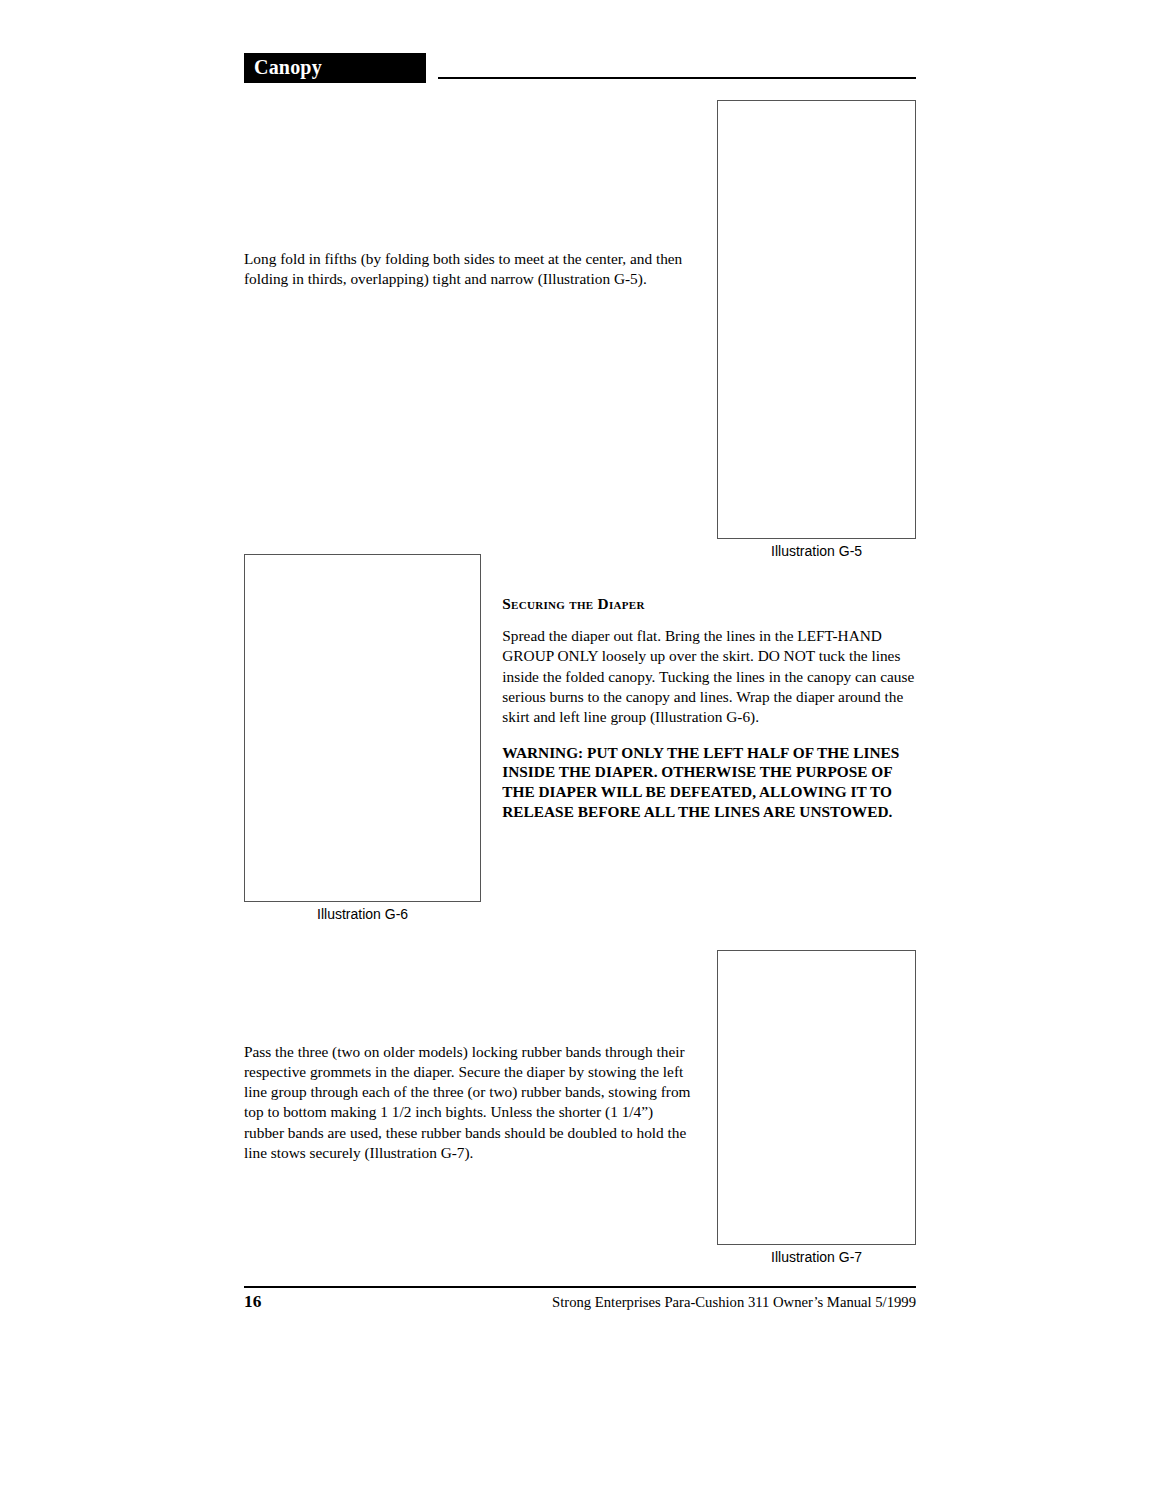Canopy
Long fold in fifths (by folding both sides to meet at the center, and then folding in thirds, overlapping) tight and narrow (Illustration G-5).
Illustration G-5
Illustration G-6
Securing the Diaper
Spread the diaper out flat. Bring the lines in the LEFT-HAND GROUP ONLY loosely up over the skirt. DO NOT tuck the lines inside the folded canopy. Tucking the lines in the canopy can cause serious burns to the canopy and lines. Wrap the diaper around the skirt and left line group (Illustration G-6).
WARNING: PUT ONLY THE LEFT HALF OF THE LINES INSIDE THE DIAPER. OTHERWISE THE PURPOSE OF THE DIAPER WILL BE DEFEATED, ALLOWING IT TO RELEASE BEFORE ALL THE LINES ARE UNSTOWED.
Pass the three (two on older models) locking rubber bands through their respective grommets in the diaper. Secure the diaper by stowing the left line group through each of the three (or two) rubber bands, stowing from top to bottom making 1 1/2 inch bights. Unless the shorter (1 1/4”) rubber bands are used, these rubber bands should be doubled to hold the line stows securely (Illustration G-7).
Illustration G-7
16 Strong Enterprises Para-Cushion 311 Owner’s Manual 5/1999